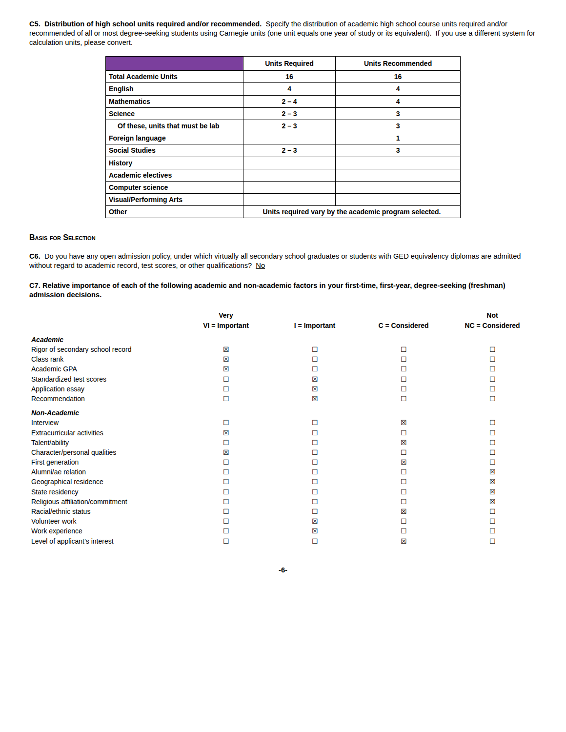C5. Distribution of high school units required and/or recommended. Specify the distribution of academic high school course units required and/or recommended of all or most degree-seeking students using Carnegie units (one unit equals one year of study or its equivalent). If you use a different system for calculation units, please convert.
| | Units Required | Units Recommended |
| --- | --- | --- |
| Total Academic Units | 16 | 16 |
| English | 4 | 4 |
| Mathematics | 2 – 4 | 4 |
| Science | 2 – 3 | 3 |
| Of these, units that must be lab | 2 – 3 | 3 |
| Foreign language | | 1 |
| Social Studies | 2 – 3 | 3 |
| History | | |
| Academic electives | | |
| Computer science | | |
| Visual/Performing Arts | | |
| Other | Units required vary by the academic program selected. |
Basis for Selection
C6. Do you have any open admission policy, under which virtually all secondary school graduates or students with GED equivalency diplomas are admitted without regard to academic record, test scores, or other qualifications? No
C7. Relative importance of each of the following academic and non-academic factors in your first-time, first-year, degree-seeking (freshman) admission decisions.
| | Very | | | Not |
| | VI = Important | I = Important | C = Considered | NC = Considered |
| Academic |
| Rigor of secondary school record | ☒ | ☐ | ☐ | ☐ |
| Class rank | ☒ | ☐ | ☐ | ☐ |
| Academic GPA | ☒ | ☐ | ☐ | ☐ |
| Standardized test scores | ☐ | ☒ | ☐ | ☐ |
| Application essay | ☐ | ☒ | ☐ | ☐ |
| Recommendation | ☐ | ☒ | ☐ | ☐ |
| Non-Academic |
| Interview | ☐ | ☐ | ☒ | ☐ |
| Extracurricular activities | ☒ | ☐ | ☐ | ☐ |
| Talent/ability | ☐ | ☐ | ☒ | ☐ |
| Character/personal qualities | ☒ | ☐ | ☐ | ☐ |
| First generation | ☐ | ☐ | ☒ | ☐ |
| Alumni/ae relation | ☐ | ☐ | ☐ | ☒ |
| Geographical residence | ☐ | ☐ | ☐ | ☒ |
| State residency | ☐ | ☐ | ☐ | ☒ |
| Religious affiliation/commitment | ☐ | ☐ | ☐ | ☒ |
| Racial/ethnic status | ☐ | ☐ | ☒ | ☐ |
| Volunteer work | ☐ | ☒ | ☐ | ☐ |
| Work experience | ☐ | ☒ | ☐ | ☐ |
| Level of applicant’s interest | ☐ | ☐ | ☒ | ☐ |
-6-